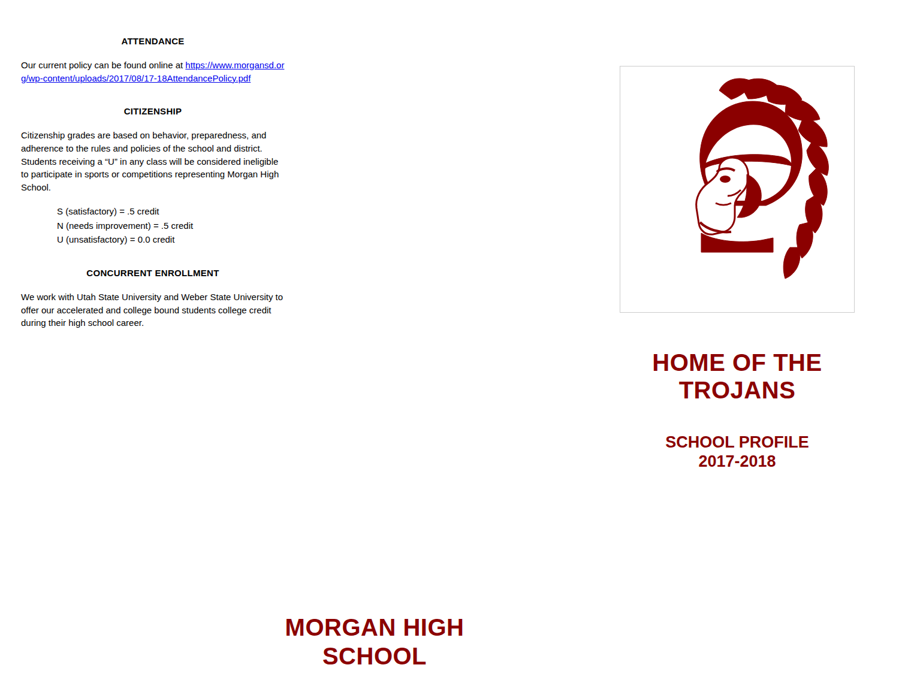ATTENDANCE
Our current policy can be found online at https://www.morgansd.org/wp-content/uploads/2017/08/17-18AttendancePolicy.pdf
CITIZENSHIP
Citizenship grades are based on behavior, preparedness, and adherence to the rules and policies of the school and district. Students receiving a “U” in any class will be considered ineligible to participate in sports or competitions representing Morgan High School.
S (satisfactory) = .5 credit
N (needs improvement) = .5 credit
U (unsatisfactory) = 0.0 credit
CONCURRENT ENROLLMENT
We work with Utah State University and Weber State University to offer our accelerated and college bound students college credit during their high school career.
HOME OF THE
TROJANS
SCHOOL PROFILE
2017-2018
MORGAN HIGH
SCHOOL